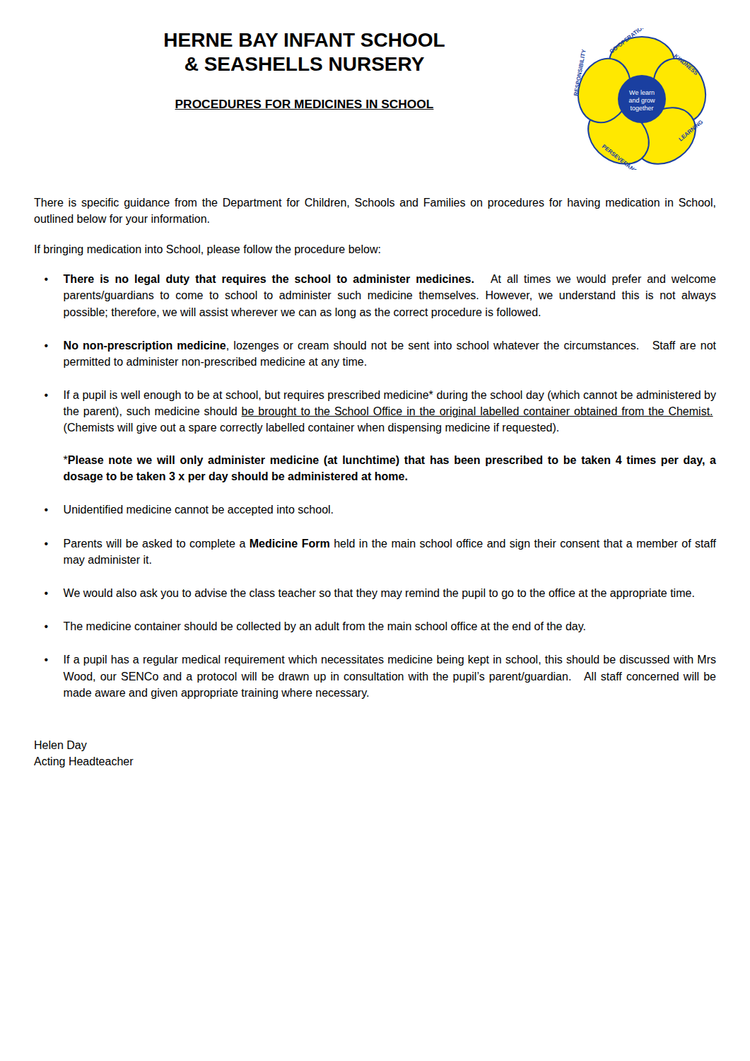We learn and grow together – Co-operation, Kindness, Learning, Perseverance, Responsibility We learn and grow together CO-OPERATION KINDNESS LEARNING PERSEVERANCE RESPONSIBILITY
HERNE BAY INFANT SCHOOL
& SEASHELLS NURSERY
PROCEDURES FOR MEDICINES IN SCHOOL
There is specific guidance from the Department for Children, Schools and Families on procedures for having medication in School, outlined below for your information.
If bringing medication into School, please follow the procedure below:
There is no legal duty that requires the school to administer medicines. At all times we would prefer and welcome parents/guardians to come to school to administer such medicine themselves. However, we understand this is not always possible; therefore, we will assist wherever we can as long as the correct procedure is followed.
No non-prescription medicine, lozenges or cream should not be sent into school whatever the circumstances. Staff are not permitted to administer non-prescribed medicine at any time.
If a pupil is well enough to be at school, but requires prescribed medicine* during the school day (which cannot be administered by the parent), such medicine should be brought to the School Office in the original labelled container obtained from the Chemist. (Chemists will give out a spare correctly labelled container when dispensing medicine if requested).
*Please note we will only administer medicine (at lunchtime) that has been prescribed to be taken 4 times per day, a dosage to be taken 3 x per day should be administered at home.
Unidentified medicine cannot be accepted into school.
Parents will be asked to complete a Medicine Form held in the main school office and sign their consent that a member of staff may administer it.
We would also ask you to advise the class teacher so that they may remind the pupil to go to the office at the appropriate time.
The medicine container should be collected by an adult from the main school office at the end of the day.
If a pupil has a regular medical requirement which necessitates medicine being kept in school, this should be discussed with Mrs Wood, our SENCo and a protocol will be drawn up in consultation with the pupil’s parent/guardian. All staff concerned will be made aware and given appropriate training where necessary.
Helen Day
Acting Headteacher